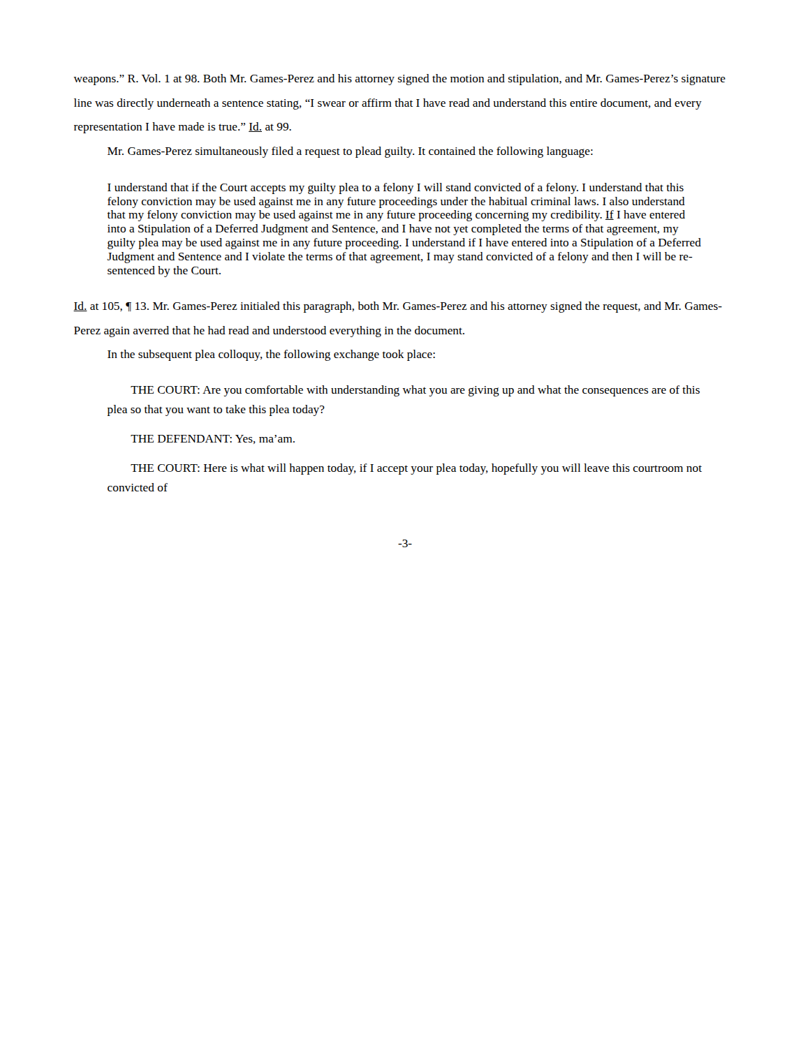weapons.” R. Vol. 1 at 98. Both Mr. Games-Perez and his attorney signed the motion and stipulation, and Mr. Games-Perez’s signature line was directly underneath a sentence stating, “I swear or affirm that I have read and understand this entire document, and every representation I have made is true.” Id. at 99.
Mr. Games-Perez simultaneously filed a request to plead guilty. It contained the following language:
I understand that if the Court accepts my guilty plea to a felony I will stand convicted of a felony. I understand that this felony conviction may be used against me in any future proceedings under the habitual criminal laws. I also understand that my felony conviction may be used against me in any future proceeding concerning my credibility. If I have entered into a Stipulation of a Deferred Judgment and Sentence, and I have not yet completed the terms of that agreement, my guilty plea may be used against me in any future proceeding. I understand if I have entered into a Stipulation of a Deferred Judgment and Sentence and I violate the terms of that agreement, I may stand convicted of a felony and then I will be re-sentenced by the Court.
Id. at 105, ¶ 13. Mr. Games-Perez initialed this paragraph, both Mr. Games-Perez and his attorney signed the request, and Mr. Games-Perez again averred that he had read and understood everything in the document.
In the subsequent plea colloquy, the following exchange took place:
THE COURT: Are you comfortable with understanding what you are giving up and what the consequences are of this plea so that you want to take this plea today?
THE DEFENDANT: Yes, ma’am.
THE COURT: Here is what will happen today, if I accept your plea today, hopefully you will leave this courtroom not convicted of
-3-